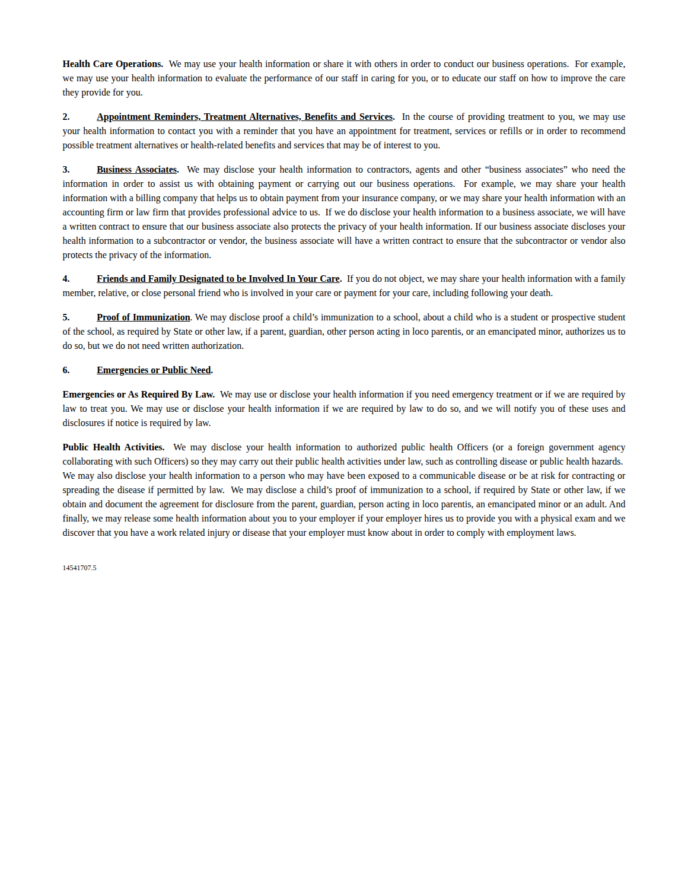Health Care Operations. We may use your health information or share it with others in order to conduct our business operations. For example, we may use your health information to evaluate the performance of our staff in caring for you, or to educate our staff on how to improve the care they provide for you.
2. Appointment Reminders, Treatment Alternatives, Benefits and Services. In the course of providing treatment to you, we may use your health information to contact you with a reminder that you have an appointment for treatment, services or refills or in order to recommend possible treatment alternatives or health-related benefits and services that may be of interest to you.
3. Business Associates. We may disclose your health information to contractors, agents and other “business associates” who need the information in order to assist us with obtaining payment or carrying out our business operations. For example, we may share your health information with a billing company that helps us to obtain payment from your insurance company, or we may share your health information with an accounting firm or law firm that provides professional advice to us. If we do disclose your health information to a business associate, we will have a written contract to ensure that our business associate also protects the privacy of your health information. If our business associate discloses your health information to a subcontractor or vendor, the business associate will have a written contract to ensure that the subcontractor or vendor also protects the privacy of the information.
4. Friends and Family Designated to be Involved In Your Care. If you do not object, we may share your health information with a family member, relative, or close personal friend who is involved in your care or payment for your care, including following your death.
5. Proof of Immunization. We may disclose proof a child’s immunization to a school, about a child who is a student or prospective student of the school, as required by State or other law, if a parent, guardian, other person acting in loco parentis, or an emancipated minor, authorizes us to do so, but we do not need written authorization.
6. Emergencies or Public Need.
Emergencies or As Required By Law. We may use or disclose your health information if you need emergency treatment or if we are required by law to treat you. We may use or disclose your health information if we are required by law to do so, and we will notify you of these uses and disclosures if notice is required by law.
Public Health Activities. We may disclose your health information to authorized public health Officers (or a foreign government agency collaborating with such Officers) so they may carry out their public health activities under law, such as controlling disease or public health hazards. We may also disclose your health information to a person who may have been exposed to a communicable disease or be at risk for contracting or spreading the disease if permitted by law. We may disclose a child’s proof of immunization to a school, if required by State or other law, if we obtain and document the agreement for disclosure from the parent, guardian, person acting in loco parentis, an emancipated minor or an adult. And finally, we may release some health information about you to your employer if your employer hires us to provide you with a physical exam and we discover that you have a work related injury or disease that your employer must know about in order to comply with employment laws.
14541707.5